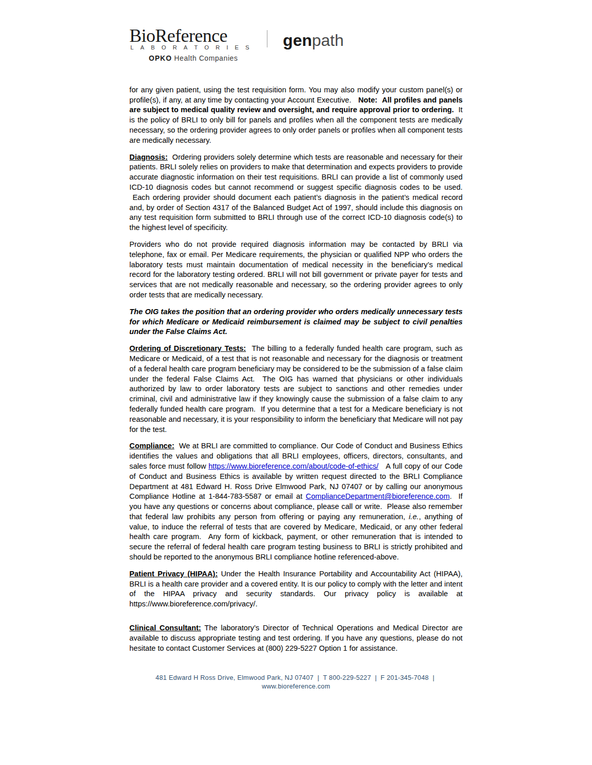BioReferenceL A B O R A T O R I E S
genpath
OPKO Health Companies
for any given patient, using the test requisition form. You may also modify your custom panel(s) or profile(s), if any, at any time by contacting your Account Executive. Note: All profiles and panels are subject to medical quality review and oversight, and require approval prior to ordering. It is the policy of BRLI to only bill for panels and profiles when all the component tests are medically necessary, so the ordering provider agrees to only order panels or profiles when all component tests are medically necessary.
Diagnosis: Ordering providers solely determine which tests are reasonable and necessary for their patients. BRLI solely relies on providers to make that determination and expects providers to provide accurate diagnostic information on their test requisitions. BRLI can provide a list of commonly used ICD-10 diagnosis codes but cannot recommend or suggest specific diagnosis codes to be used. Each ordering provider should document each patient’s diagnosis in the patient’s medical record and, by order of Section 4317 of the Balanced Budget Act of 1997, should include this diagnosis on any test requisition form submitted to BRLI through use of the correct ICD-10 diagnosis code(s) to the highest level of specificity.
Providers who do not provide required diagnosis information may be contacted by BRLI via telephone, fax or email. Per Medicare requirements, the physician or qualified NPP who orders the laboratory tests must maintain documentation of medical necessity in the beneficiary’s medical record for the laboratory testing ordered. BRLI will not bill government or private payer for tests and services that are not medically reasonable and necessary, so the ordering provider agrees to only order tests that are medically necessary.
The OIG takes the position that an ordering provider who orders medically unnecessary tests for which Medicare or Medicaid reimbursement is claimed may be subject to civil penalties under the False Claims Act.
Ordering of Discretionary Tests: The billing to a federally funded health care program, such as Medicare or Medicaid, of a test that is not reasonable and necessary for the diagnosis or treatment of a federal health care program beneficiary may be considered to be the submission of a false claim under the federal False Claims Act. The OIG has warned that physicians or other individuals authorized by law to order laboratory tests are subject to sanctions and other remedies under criminal, civil and administrative law if they knowingly cause the submission of a false claim to any federally funded health care program. If you determine that a test for a Medicare beneficiary is not reasonable and necessary, it is your responsibility to inform the beneficiary that Medicare will not pay for the test.
Compliance: We at BRLI are committed to compliance. Our Code of Conduct and Business Ethics identifies the values and obligations that all BRLI employees, officers, directors, consultants, and sales force must follow https://www.bioreference.com/about/code-of-ethics/ A full copy of our Code of Conduct and Business Ethics is available by written request directed to the BRLI Compliance Department at 481 Edward H. Ross Drive Elmwood Park, NJ 07407 or by calling our anonymous Compliance Hotline at 1-844-783-5587 or email at ComplianceDepartment@bioreference.com. If you have any questions or concerns about compliance, please call or write. Please also remember that federal law prohibits any person from offering or paying any remuneration, i.e., anything of value, to induce the referral of tests that are covered by Medicare, Medicaid, or any other federal health care program. Any form of kickback, payment, or other remuneration that is intended to secure the referral of federal health care program testing business to BRLI is strictly prohibited and should be reported to the anonymous BRLI compliance hotline referenced-above.
Patient Privacy (HIPAA): Under the Health Insurance Portability and Accountability Act (HIPAA), BRLI is a health care provider and a covered entity. It is our policy to comply with the letter and intent of the HIPAA privacy and security standards. Our privacy policy is available at https://www.bioreference.com/privacy/.
Clinical Consultant: The laboratory’s Director of Technical Operations and Medical Director are available to discuss appropriate testing and test ordering. If you have any questions, please do not hesitate to contact Customer Services at (800) 229-5227 Option 1 for assistance.
481 Edward H Ross Drive, Elmwood Park, NJ 07407 | T 800-229-5227 | F 201-345-7048 | www.bioreference.com